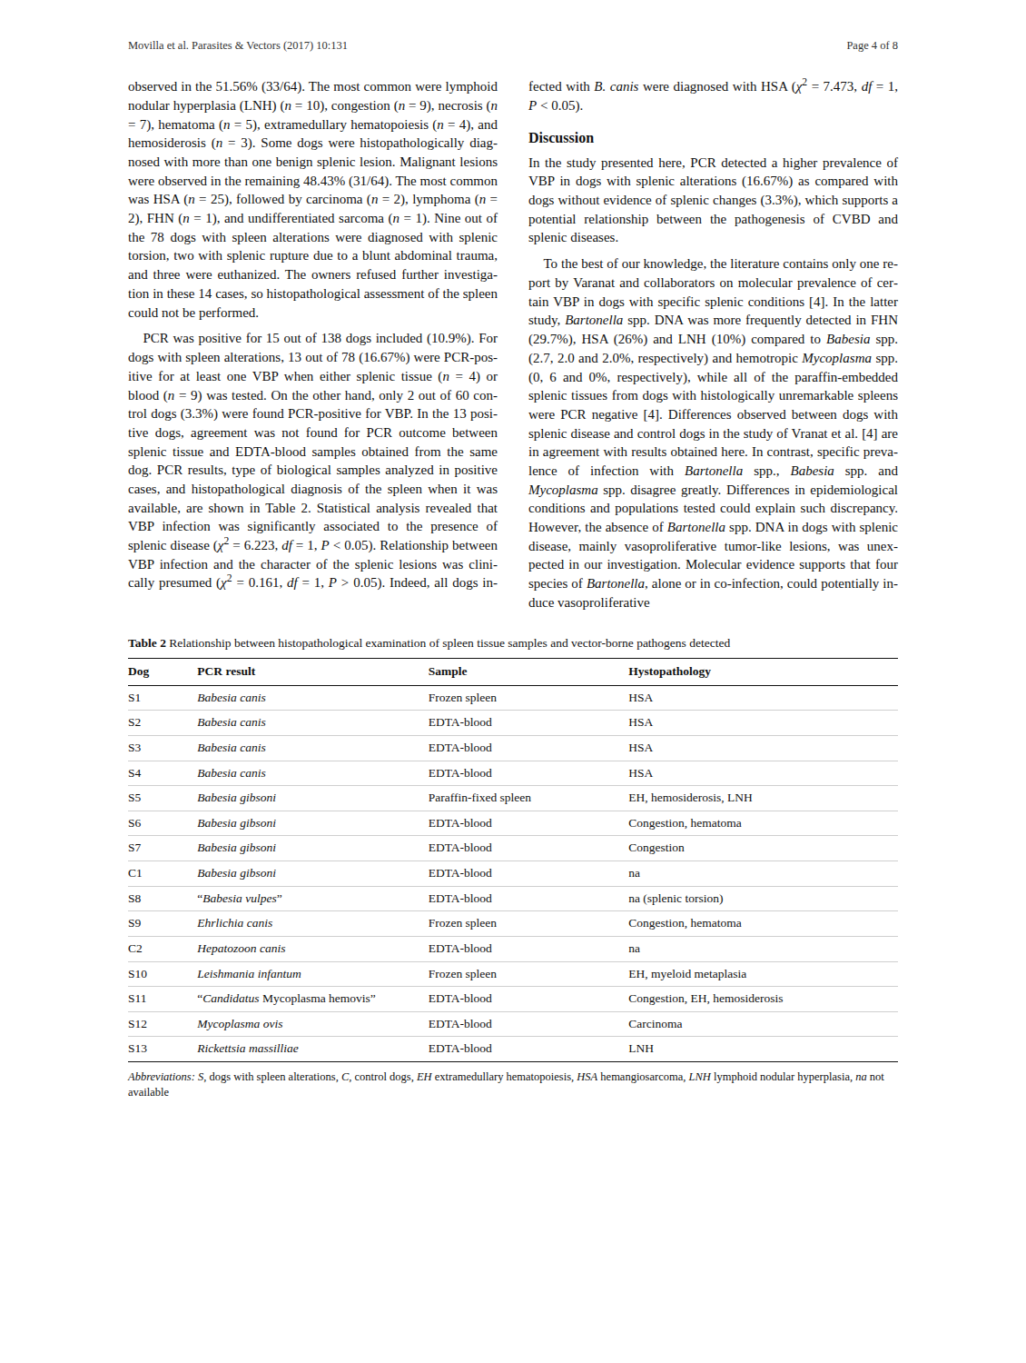Movilla et al. Parasites & Vectors (2017) 10:131 Page 4 of 8
observed in the 51.56% (33/64). The most common were lymphoid nodular hyperplasia (LNH) (n = 10), congestion (n = 9), necrosis (n = 7), hematoma (n = 5), extramedullary hematopoiesis (n = 4), and hemosiderosis (n = 3). Some dogs were histopathologically diagnosed with more than one benign splenic lesion. Malignant lesions were observed in the remaining 48.43% (31/64). The most common was HSA (n = 25), followed by carcinoma (n = 2), lymphoma (n = 2), FHN (n = 1), and undifferentiated sarcoma (n = 1). Nine out of the 78 dogs with spleen alterations were diagnosed with splenic torsion, two with splenic rupture due to a blunt abdominal trauma, and three were euthanized. The owners refused further investigation in these 14 cases, so histopathological assessment of the spleen could not be performed.
PCR was positive for 15 out of 138 dogs included (10.9%). For dogs with spleen alterations, 13 out of 78 (16.67%) were PCR-positive for at least one VBP when either splenic tissue (n = 4) or blood (n = 9) was tested. On the other hand, only 2 out of 60 control dogs (3.3%) were found PCR-positive for VBP. In the 13 positive dogs, agreement was not found for PCR outcome between splenic tissue and EDTA-blood samples obtained from the same dog. PCR results, type of biological samples analyzed in positive cases, and histopathological diagnosis of the spleen when it was available, are shown in Table 2. Statistical analysis revealed that VBP infection was significantly associated to the presence of splenic disease (χ2 = 6.223, df = 1, P < 0.05). Relationship between VBP infection and the character of the splenic lesions was clinically presumed (χ2 = 0.161, df = 1, P > 0.05). Indeed, all dogs infected with B. canis were diagnosed with HSA (χ2 = 7.473, df = 1, P < 0.05).
Discussion
In the study presented here, PCR detected a higher prevalence of VBP in dogs with splenic alterations (16.67%) as compared with dogs without evidence of splenic changes (3.3%), which supports a potential relationship between the pathogenesis of CVBD and splenic diseases.
To the best of our knowledge, the literature contains only one report by Varanat and collaborators on molecular prevalence of certain VBP in dogs with specific splenic conditions [4]. In the latter study, Bartonella spp. DNA was more frequently detected in FHN (29.7%), HSA (26%) and LNH (10%) compared to Babesia spp. (2.7, 2.0 and 2.0%, respectively) and hemotropic Mycoplasma spp. (0, 6 and 0%, respectively), while all of the paraffin-embedded splenic tissues from dogs with histologically unremarkable spleens were PCR negative [4]. Differences observed between dogs with splenic disease and control dogs in the study of Vranat et al. [4] are in agreement with results obtained here. In contrast, specific prevalence of infection with Bartonella spp., Babesia spp. and Mycoplasma spp. disagree greatly. Differences in epidemiological conditions and populations tested could explain such discrepancy. However, the absence of Bartonella spp. DNA in dogs with splenic disease, mainly vasoproliferative tumor-like lesions, was unexpected in our investigation. Molecular evidence supports that four species of Bartonella, alone or in co-infection, could potentially induce vasoproliferative
Table 2 Relationship between histopathological examination of spleen tissue samples and vector-borne pathogens detected
| Dog | PCR result | Sample | Hystopathology |
| --- | --- | --- | --- |
| S1 | Babesia canis | Frozen spleen | HSA |
| S2 | Babesia canis | EDTA-blood | HSA |
| S3 | Babesia canis | EDTA-blood | HSA |
| S4 | Babesia canis | EDTA-blood | HSA |
| S5 | Babesia gibsoni | Paraffin-fixed spleen | EH, hemosiderosis, LNH |
| S6 | Babesia gibsoni | EDTA-blood | Congestion, hematoma |
| S7 | Babesia gibsoni | EDTA-blood | Congestion |
| C1 | Babesia gibsoni | EDTA-blood | na |
| S8 | “ Babesia vulpes ” | EDTA-blood | na (splenic torsion) |
| S9 | Ehrlichia canis | Frozen spleen | Congestion, hematoma |
| C2 | Hepatozoon canis | EDTA-blood | na |
| S10 | Leishmania infantum | Frozen spleen | EH, myeloid metaplasia |
| S11 | “ Candidatus Mycoplasma hemovis” | EDTA-blood | Congestion, EH, hemosiderosis |
| S12 | Mycoplasma ovis | EDTA-blood | Carcinoma |
| S13 | Rickettsia massilliae | EDTA-blood | LNH |
Abbreviations: S, dogs with spleen alterations, C, control dogs, EH extramedullary hematopoiesis, HSA hemangiosarcoma, LNH lymphoid nodular hyperplasia, na not available